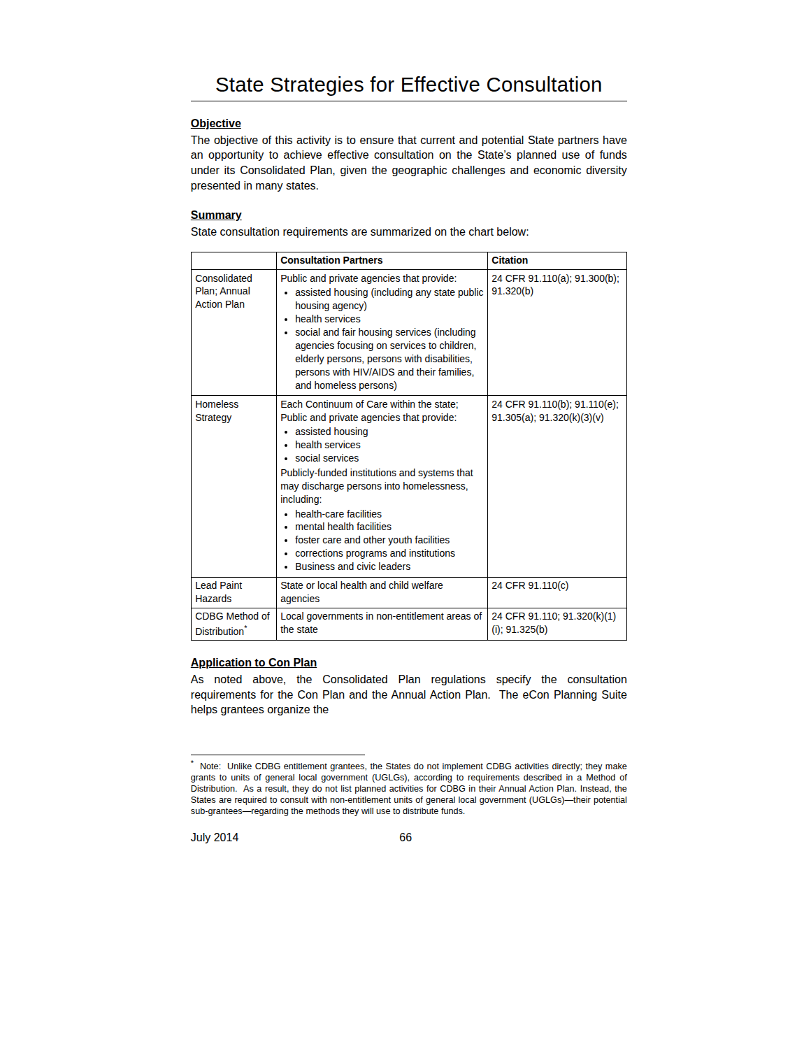State Strategies for Effective Consultation
Objective
The objective of this activity is to ensure that current and potential State partners have an opportunity to achieve effective consultation on the State’s planned use of funds under its Consolidated Plan, given the geographic challenges and economic diversity presented in many states.
Summary
State consultation requirements are summarized on the chart below:
| | Consultation Partners | Citation |
| Consolidated Plan; Annual Action Plan | Public and private agencies that provide: assisted housing (including any state public housing agency) health services social and fair housing services (including agencies focusing on services to children, elderly persons, persons with disabilities, persons with HIV/AIDS and their families, and homeless persons) | 24 CFR 91.110(a); 91.300(b); 91.320(b) |
| Homeless Strategy | Each Continuum of Care within the state; Public and private agencies that provide: assisted housing health services social services Publicly-funded institutions and systems that may discharge persons into homelessness, including: health-care facilities mental health facilities foster care and other youth facilities corrections programs and institutions Business and civic leaders | 24 CFR 91.110(b); 91.110(e); 91.305(a); 91.320(k)(3)(v) |
| Lead Paint Hazards | State or local health and child welfare agencies | 24 CFR 91.110(c) |
| CDBG Method of Distribution * | Local governments in non-entitlement areas of the state | 24 CFR 91.110; 91.320(k)(1)(i); 91.325(b) |
Application to Con Plan
As noted above, the Consolidated Plan regulations specify the consultation requirements for the Con Plan and the Annual Action Plan. The eCon Planning Suite helps grantees organize the
* Note: Unlike CDBG entitlement grantees, the States do not implement CDBG activities directly; they make grants to units of general local government (UGLGs), according to requirements described in a Method of Distribution. As a result, they do not list planned activities for CDBG in their Annual Action Plan. Instead, the States are required to consult with non-entitlement units of general local government (UGLGs)—their potential sub-grantees—regarding the methods they will use to distribute funds.
July 2014 66